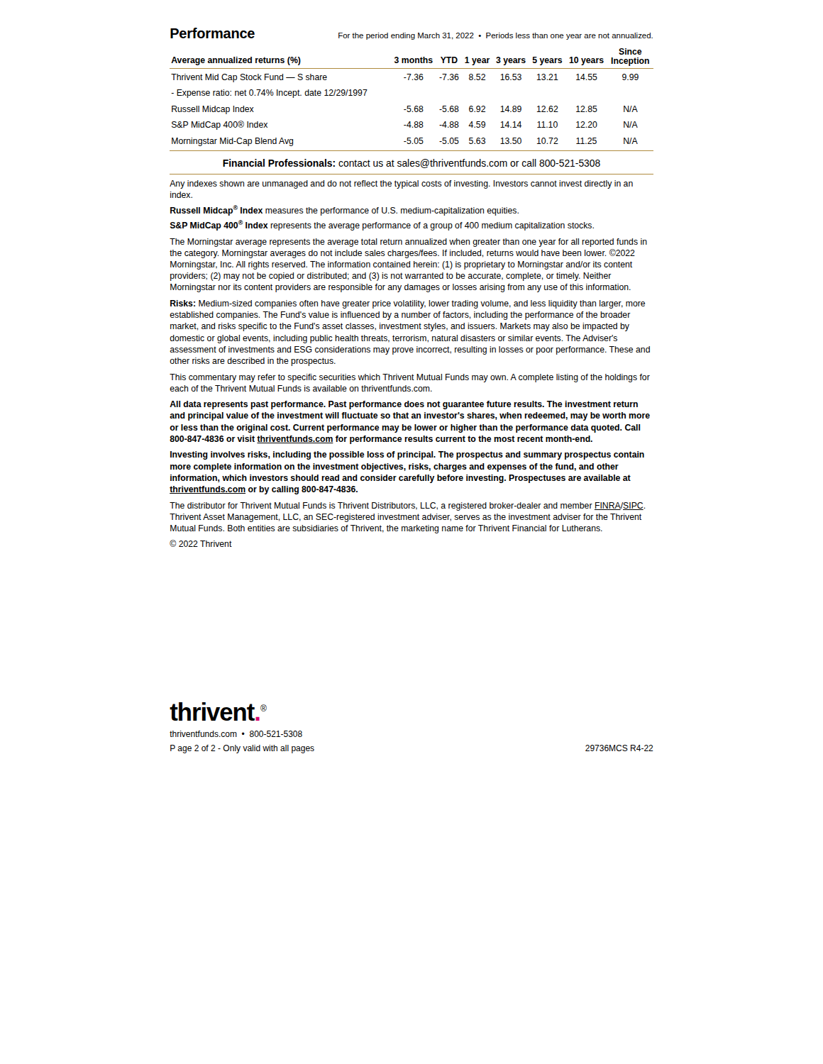Performance
For the period ending March 31, 2022 • Periods less than one year are not annualized.
| Average annualized returns (%) | 3 months | YTD | 1 year | 3 years | 5 years | 10 years | Since Inception |
| --- | --- | --- | --- | --- | --- | --- | --- |
| Thrivent Mid Cap Stock Fund — S share | -7.36 | -7.36 | 8.52 | 16.53 | 13.21 | 14.55 | 9.99 |
| - Expense ratio: net 0.74% Incept. date 12/29/1997 | | | | | | | |
| Russell Midcap Index | -5.68 | -5.68 | 6.92 | 14.89 | 12.62 | 12.85 | N/A |
| S&P MidCap 400® Index | -4.88 | -4.88 | 4.59 | 14.14 | 11.10 | 12.20 | N/A |
| Morningstar Mid-Cap Blend Avg | -5.05 | -5.05 | 5.63 | 13.50 | 10.72 | 11.25 | N/A |
Financial Professionals: contact us at sales@thriventfunds.com or call 800-521-5308
Any indexes shown are unmanaged and do not reflect the typical costs of investing. Investors cannot invest directly in an index.
Russell Midcap® Index measures the performance of U.S. medium-capitalization equities.
S&P MidCap 400® Index represents the average performance of a group of 400 medium capitalization stocks.
The Morningstar average represents the average total return annualized when greater than one year for all reported funds in the category. Morningstar averages do not include sales charges/fees. If included, returns would have been lower. ©2022 Morningstar, Inc. All rights reserved. The information contained herein: (1) is proprietary to Morningstar and/or its content providers; (2) may not be copied or distributed; and (3) is not warranted to be accurate, complete, or timely. Neither Morningstar nor its content providers are responsible for any damages or losses arising from any use of this information.
Risks: Medium-sized companies often have greater price volatility, lower trading volume, and less liquidity than larger, more established companies. The Fund's value is influenced by a number of factors, including the performance of the broader market, and risks specific to the Fund's asset classes, investment styles, and issuers. Markets may also be impacted by domestic or global events, including public health threats, terrorism, natural disasters or similar events. The Adviser's assessment of investments and ESG considerations may prove incorrect, resulting in losses or poor performance. These and other risks are described in the prospectus.
This commentary may refer to specific securities which Thrivent Mutual Funds may own. A complete listing of the holdings for each of the Thrivent Mutual Funds is available on thriventfunds.com.
All data represents past performance. Past performance does not guarantee future results. The investment return and principal value of the investment will fluctuate so that an investor's shares, when redeemed, may be worth more or less than the original cost. Current performance may be lower or higher than the performance data quoted. Call 800-847-4836 or visit thriventfunds.com for performance results current to the most recent month-end.
Investing involves risks, including the possible loss of principal. The prospectus and summary prospectus contain more complete information on the investment objectives, risks, charges and expenses of the fund, and other information, which investors should read and consider carefully before investing. Prospectuses are available at thriventfunds.com or by calling 800-847-4836.
The distributor for Thrivent Mutual Funds is Thrivent Distributors, LLC, a registered broker-dealer and member FINRA/SIPC. Thrivent Asset Management, LLC, an SEC-registered investment adviser, serves as the investment adviser for the Thrivent Mutual Funds. Both entities are subsidiaries of Thrivent, the marketing name for Thrivent Financial for Lutherans.
© 2022 Thrivent
thrivent.®
thriventfunds.com • 800-521-5308
P age 2 of 2 - Only valid with all pages
29736MCS R4-22